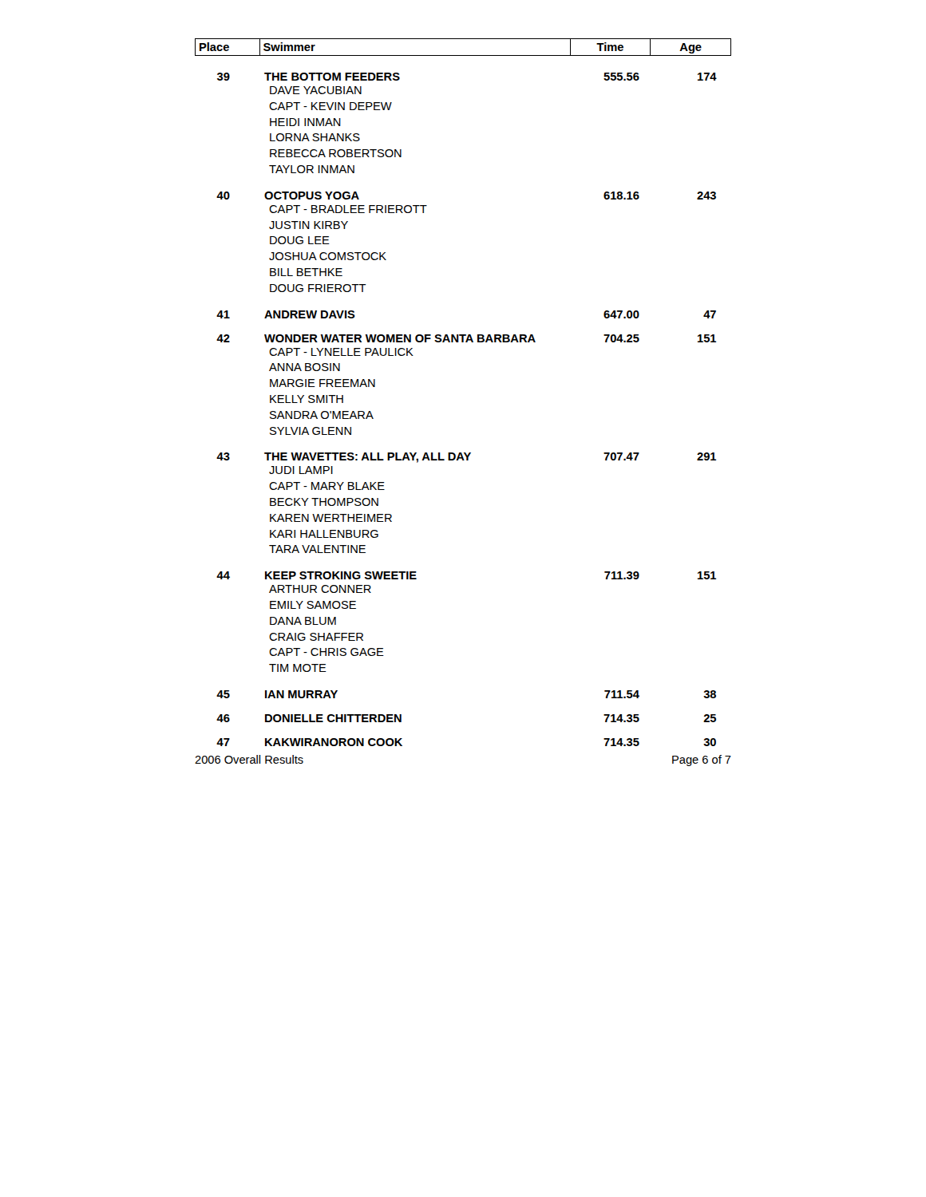| Place | Swimmer | Time | Age |
| --- | --- | --- | --- |
| 39 | THE BOTTOM FEEDERS DAVE YACUBIAN CAPT - KEVIN DEPEW HEIDI INMAN LORNA SHANKS REBECCA ROBERTSON TAYLOR INMAN | 555.56 | 174 |
| 40 | OCTOPUS YOGA CAPT - BRADLEE FRIEROTT JUSTIN KIRBY DOUG LEE JOSHUA COMSTOCK BILL BETHKE DOUG FRIEROTT | 618.16 | 243 |
| 41 | ANDREW DAVIS | 647.00 | 47 |
| 42 | WONDER WATER WOMEN OF SANTA BARBARA CAPT - LYNELLE PAULICK ANNA BOSIN MARGIE FREEMAN KELLY SMITH SANDRA O'MEARA SYLVIA GLENN | 704.25 | 151 |
| 43 | THE WAVETTES: ALL PLAY, ALL DAY JUDI LAMPI CAPT - MARY BLAKE BECKY THOMPSON KAREN WERTHEIMER KARI HALLENBURG TARA VALENTINE | 707.47 | 291 |
| 44 | KEEP STROKING SWEETIE ARTHUR CONNER EMILY SAMOSE DANA BLUM CRAIG SHAFFER CAPT - CHRIS GAGE TIM MOTE | 711.39 | 151 |
| 45 | IAN MURRAY | 711.54 | 38 |
| 46 | DONIELLE CHITTERDEN | 714.35 | 25 |
| 47 | KAKWIRANORON COOK | 714.35 | 30 |
2006 Overall Results Page 6 of 7